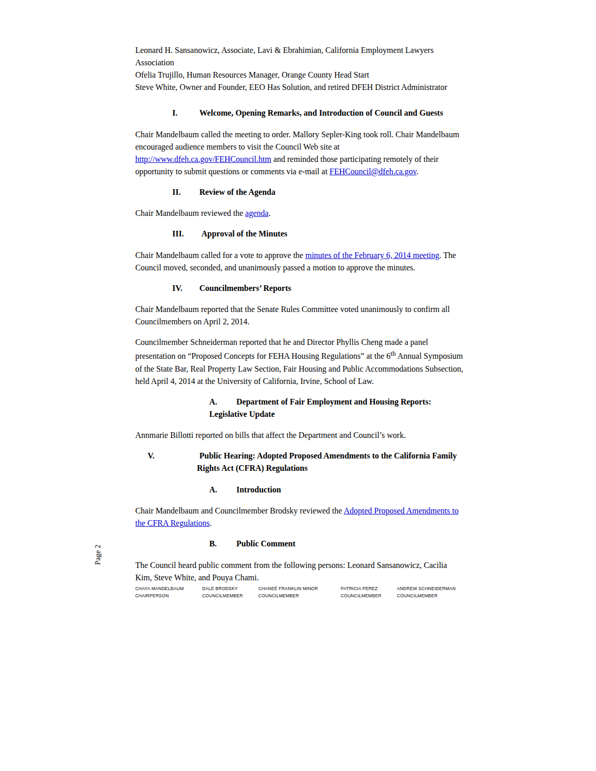Leonard H. Sansanowicz, Associate, Lavi & Ebrahimian, California Employment Lawyers Association
Ofelia Trujillo, Human Resources Manager, Orange County Head Start
Steve White, Owner and Founder, EEO Has Solution, and retired DFEH District Administrator
I. Welcome, Opening Remarks, and Introduction of Council and Guests
Chair Mandelbaum called the meeting to order. Mallory Sepler-King took roll. Chair Mandelbaum encouraged audience members to visit the Council Web site at http://www.dfeh.ca.gov/FEHCouncil.htm and reminded those participating remotely of their opportunity to submit questions or comments via e-mail at FEHCouncil@dfeh.ca.gov.
II. Review of the Agenda
Chair Mandelbaum reviewed the agenda.
III. Approval of the Minutes
Chair Mandelbaum called for a vote to approve the minutes of the February 6, 2014 meeting. The Council moved, seconded, and unanimously passed a motion to approve the minutes.
IV. Councilmembers’ Reports
Chair Mandelbaum reported that the Senate Rules Committee voted unanimously to confirm all Councilmembers on April 2, 2014.
Councilmember Schneiderman reported that he and Director Phyllis Cheng made a panel presentation on “Proposed Concepts for FEHA Housing Regulations” at the 6th Annual Symposium of the State Bar, Real Property Law Section, Fair Housing and Public Accommodations Subsection, held April 4, 2014 at the University of California, Irvine, School of Law.
A. Department of Fair Employment and Housing Reports: Legislative Update
Annmarie Billotti reported on bills that affect the Department and Council’s work.
V. Public Hearing: Adopted Proposed Amendments to the California Family Rights Act (CFRA) Regulations
A. Introduction
Chair Mandelbaum and Councilmember Brodsky reviewed the Adopted Proposed Amendments to the CFRA Regulations.
B. Public Comment
The Council heard public comment from the following persons: Leonard Sansanowicz, Cacilia Kim, Steve White, and Pouya Chami.
Page 2
| CHAYA MANDELBAUM | DALE BRODSKY | CHANEÉ FRANKLIN MINOR | PATRICIA PEREZ | ANDREW SCHNEIDERMAN |
| CHAIRPERSON | COUNCILMEMBER | COUNCILMEMBER | COUNCILMEMBER | COUNCILMEMBER |